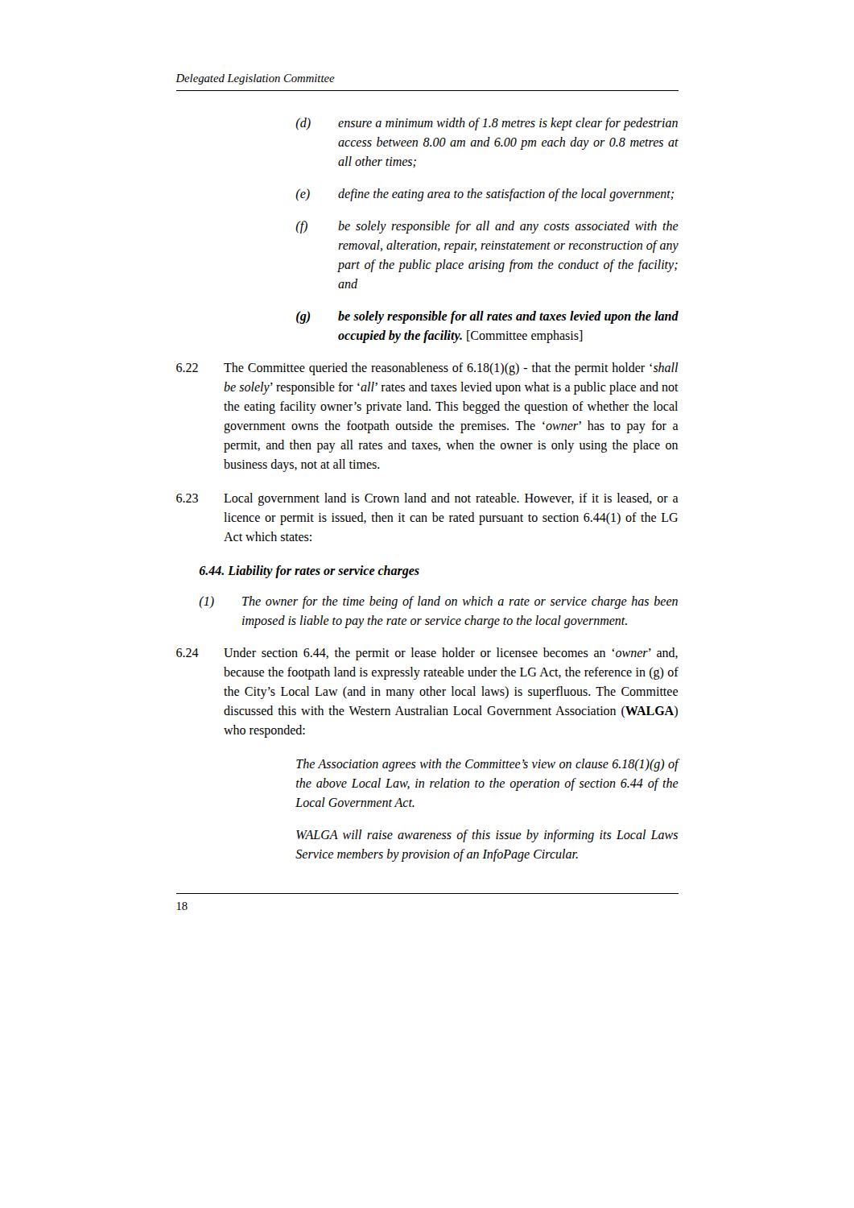Delegated Legislation Committee
(d) ensure a minimum width of 1.8 metres is kept clear for pedestrian access between 8.00 am and 6.00 pm each day or 0.8 metres at all other times;
(e) define the eating area to the satisfaction of the local government;
(f) be solely responsible for all and any costs associated with the removal, alteration, repair, reinstatement or reconstruction of any part of the public place arising from the conduct of the facility; and
(g) be solely responsible for all rates and taxes levied upon the land occupied by the facility. [Committee emphasis]
6.22 The Committee queried the reasonableness of 6.18(1)(g) - that the permit holder ‘shall be solely’ responsible for ‘all’ rates and taxes levied upon what is a public place and not the eating facility owner’s private land. This begged the question of whether the local government owns the footpath outside the premises. The ‘owner’ has to pay for a permit, and then pay all rates and taxes, when the owner is only using the place on business days, not at all times.
6.23 Local government land is Crown land and not rateable. However, if it is leased, or a licence or permit is issued, then it can be rated pursuant to section 6.44(1) of the LG Act which states:
6.44. Liability for rates or service charges
(1) The owner for the time being of land on which a rate or service charge has been imposed is liable to pay the rate or service charge to the local government.
6.24 Under section 6.44, the permit or lease holder or licensee becomes an ‘owner’ and, because the footpath land is expressly rateable under the LG Act, the reference in (g) of the City’s Local Law (and in many other local laws) is superfluous. The Committee discussed this with the Western Australian Local Government Association (WALGA) who responded:
The Association agrees with the Committee’s view on clause 6.18(1)(g) of the above Local Law, in relation to the operation of section 6.44 of the Local Government Act.
WALGA will raise awareness of this issue by informing its Local Laws Service members by provision of an InfoPage Circular.
18